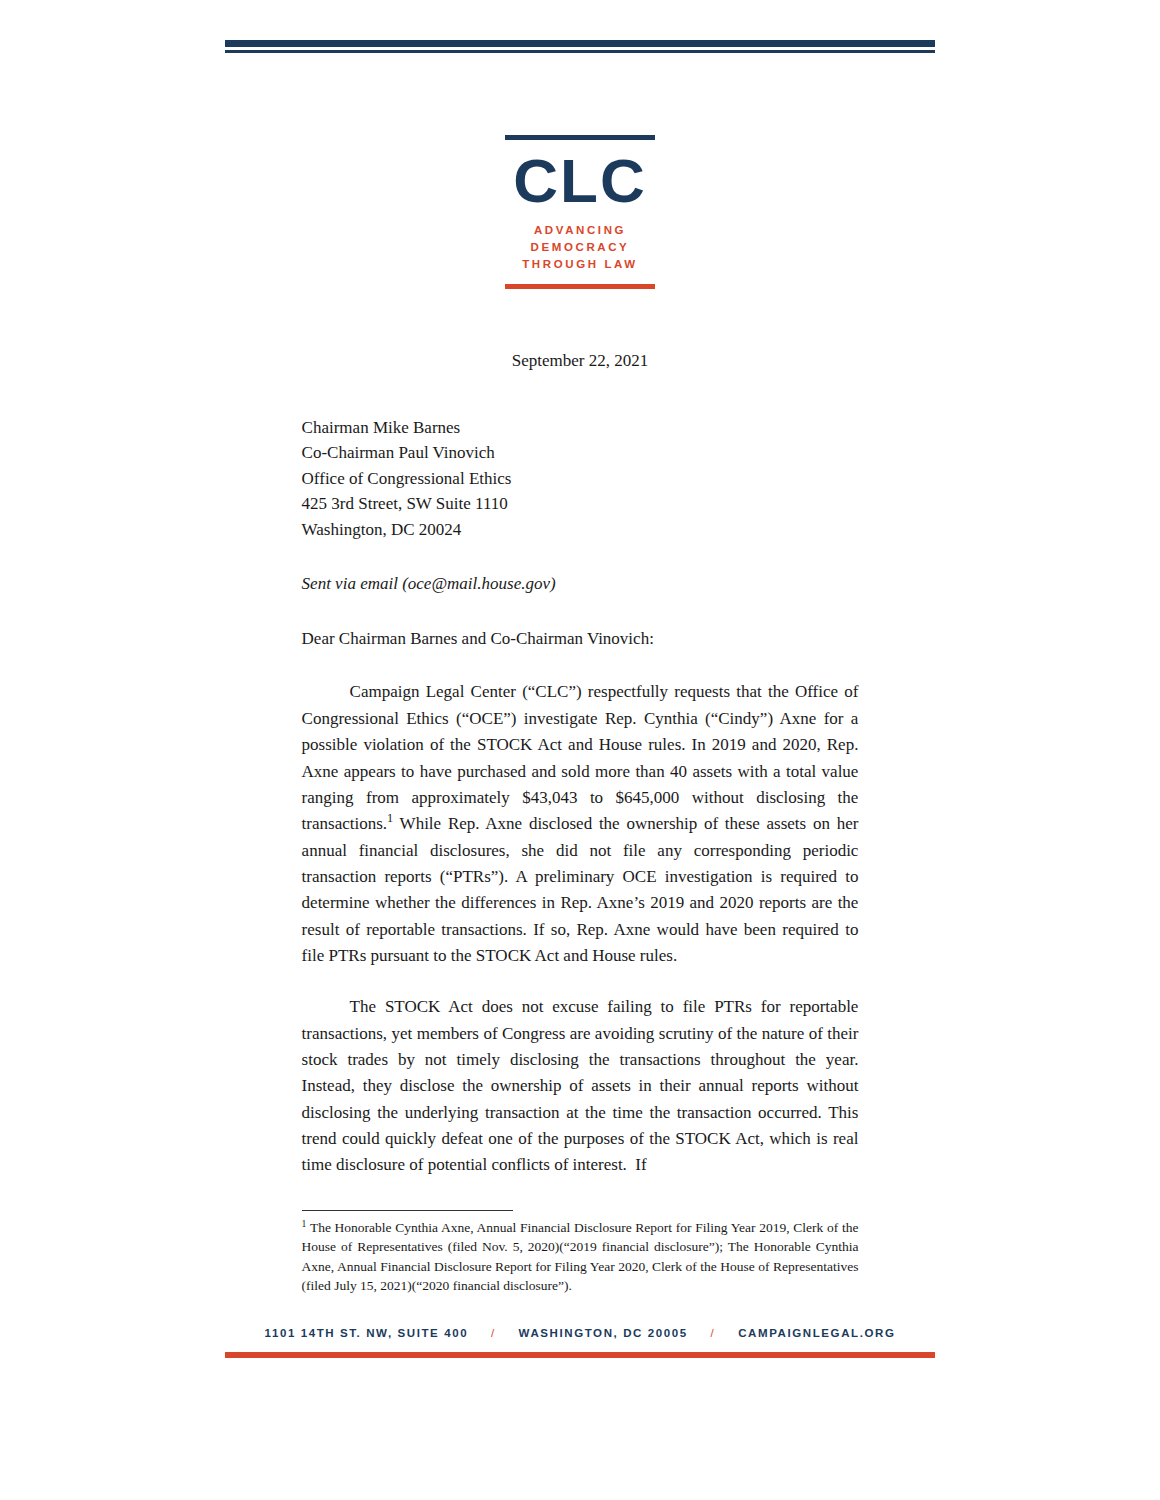CLC
ADVANCING
DEMOCRACY
THROUGH LAW
September 22, 2021
Chairman Mike Barnes
Co-Chairman Paul Vinovich
Office of Congressional Ethics
425 3rd Street, SW Suite 1110
Washington, DC 20024
Sent via email (oce@mail.house.gov)
Dear Chairman Barnes and Co-Chairman Vinovich:
Campaign Legal Center (“CLC”) respectfully requests that the Office of Congressional Ethics (“OCE”) investigate Rep. Cynthia (“Cindy”) Axne for a possible violation of the STOCK Act and House rules. In 2019 and 2020, Rep. Axne appears to have purchased and sold more than 40 assets with a total value ranging from approximately $43,043 to $645,000 without disclosing the transactions.1 While Rep. Axne disclosed the ownership of these assets on her annual financial disclosures, she did not file any corresponding periodic transaction reports (“PTRs”). A preliminary OCE investigation is required to determine whether the differences in Rep. Axne’s 2019 and 2020 reports are the result of reportable transactions. If so, Rep. Axne would have been required to file PTRs pursuant to the STOCK Act and House rules.
The STOCK Act does not excuse failing to file PTRs for reportable transactions, yet members of Congress are avoiding scrutiny of the nature of their stock trades by not timely disclosing the transactions throughout the year. Instead, they disclose the ownership of assets in their annual reports without disclosing the underlying transaction at the time the transaction occurred. This trend could quickly defeat one of the purposes of the STOCK Act, which is real time disclosure of potential conflicts of interest. If
1 The Honorable Cynthia Axne, Annual Financial Disclosure Report for Filing Year 2019, Clerk of the House of Representatives (filed Nov. 5, 2020)(“2019 financial disclosure”); The Honorable Cynthia Axne, Annual Financial Disclosure Report for Filing Year 2020, Clerk of the House of Representatives (filed July 15, 2021)(“2020 financial disclosure”).
1101 14TH ST. NW, SUITE 400 / WASHINGTON, DC 20005 / CAMPAIGNLEGAL.ORG